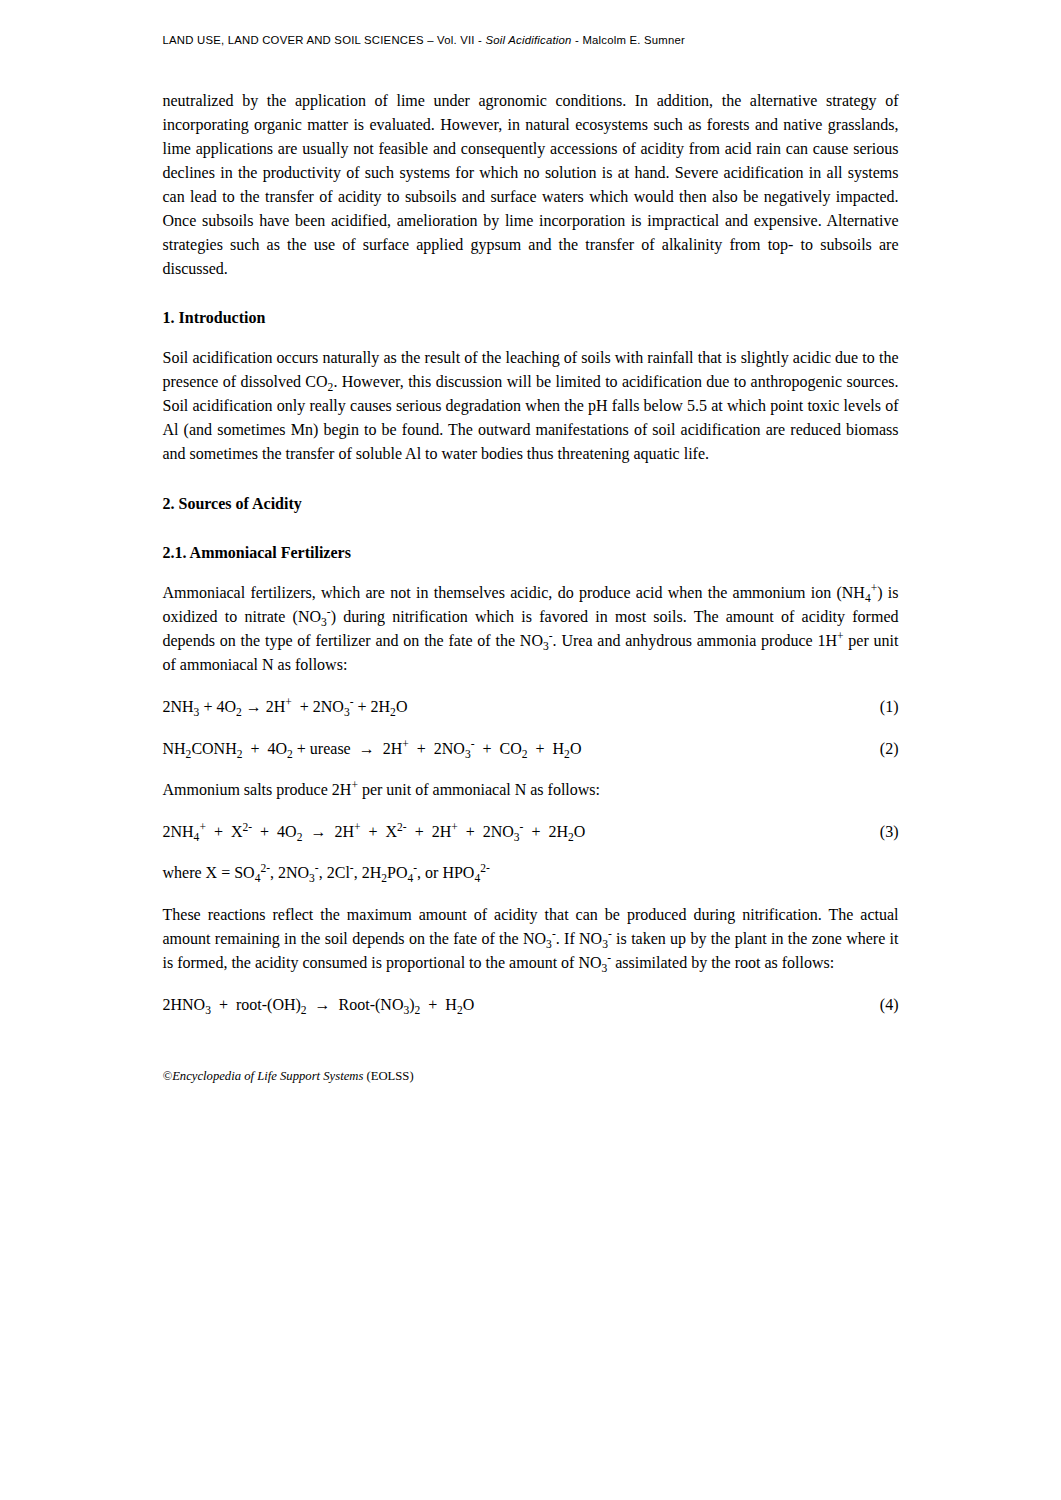LAND USE, LAND COVER AND SOIL SCIENCES – Vol. VII - Soil Acidification - Malcolm E. Sumner
neutralized by the application of lime under agronomic conditions. In addition, the alternative strategy of incorporating organic matter is evaluated. However, in natural ecosystems such as forests and native grasslands, lime applications are usually not feasible and consequently accessions of acidity from acid rain can cause serious declines in the productivity of such systems for which no solution is at hand. Severe acidification in all systems can lead to the transfer of acidity to subsoils and surface waters which would then also be negatively impacted. Once subsoils have been acidified, amelioration by lime incorporation is impractical and expensive. Alternative strategies such as the use of surface applied gypsum and the transfer of alkalinity from top- to subsoils are discussed.
1. Introduction
Soil acidification occurs naturally as the result of the leaching of soils with rainfall that is slightly acidic due to the presence of dissolved CO2. However, this discussion will be limited to acidification due to anthropogenic sources. Soil acidification only really causes serious degradation when the pH falls below 5.5 at which point toxic levels of Al (and sometimes Mn) begin to be found. The outward manifestations of soil acidification are reduced biomass and sometimes the transfer of soluble Al to water bodies thus threatening aquatic life.
2. Sources of Acidity
2.1. Ammoniacal Fertilizers
Ammoniacal fertilizers, which are not in themselves acidic, do produce acid when the ammonium ion (NH4+) is oxidized to nitrate (NO3-) during nitrification which is favored in most soils. The amount of acidity formed depends on the type of fertilizer and on the fate of the NO3-. Urea and anhydrous ammonia produce 1H+ per unit of ammoniacal N as follows:
2NH3 + 4O2 → 2H+ + 2NO3- + 2H2O (1)
NH2CONH2 + 4O2 + urease → 2H+ + 2NO3- + CO2 + H2O (2)
Ammonium salts produce 2H+ per unit of ammoniacal N as follows:
2NH4+ + X2- + 4O2 → 2H+ + X2- + 2H+ + 2NO3- + 2H2O (3)
where X = SO42-, 2NO3-, 2Cl-, 2H2PO4-, or HPO42-
These reactions reflect the maximum amount of acidity that can be produced during nitrification. The actual amount remaining in the soil depends on the fate of the NO3-. If NO3- is taken up by the plant in the zone where it is formed, the acidity consumed is proportional to the amount of NO3- assimilated by the root as follows:
2HNO3 + root-(OH)2 → Root-(NO3)2 + H2O (4)
©Encyclopedia of Life Support Systems (EOLSS)